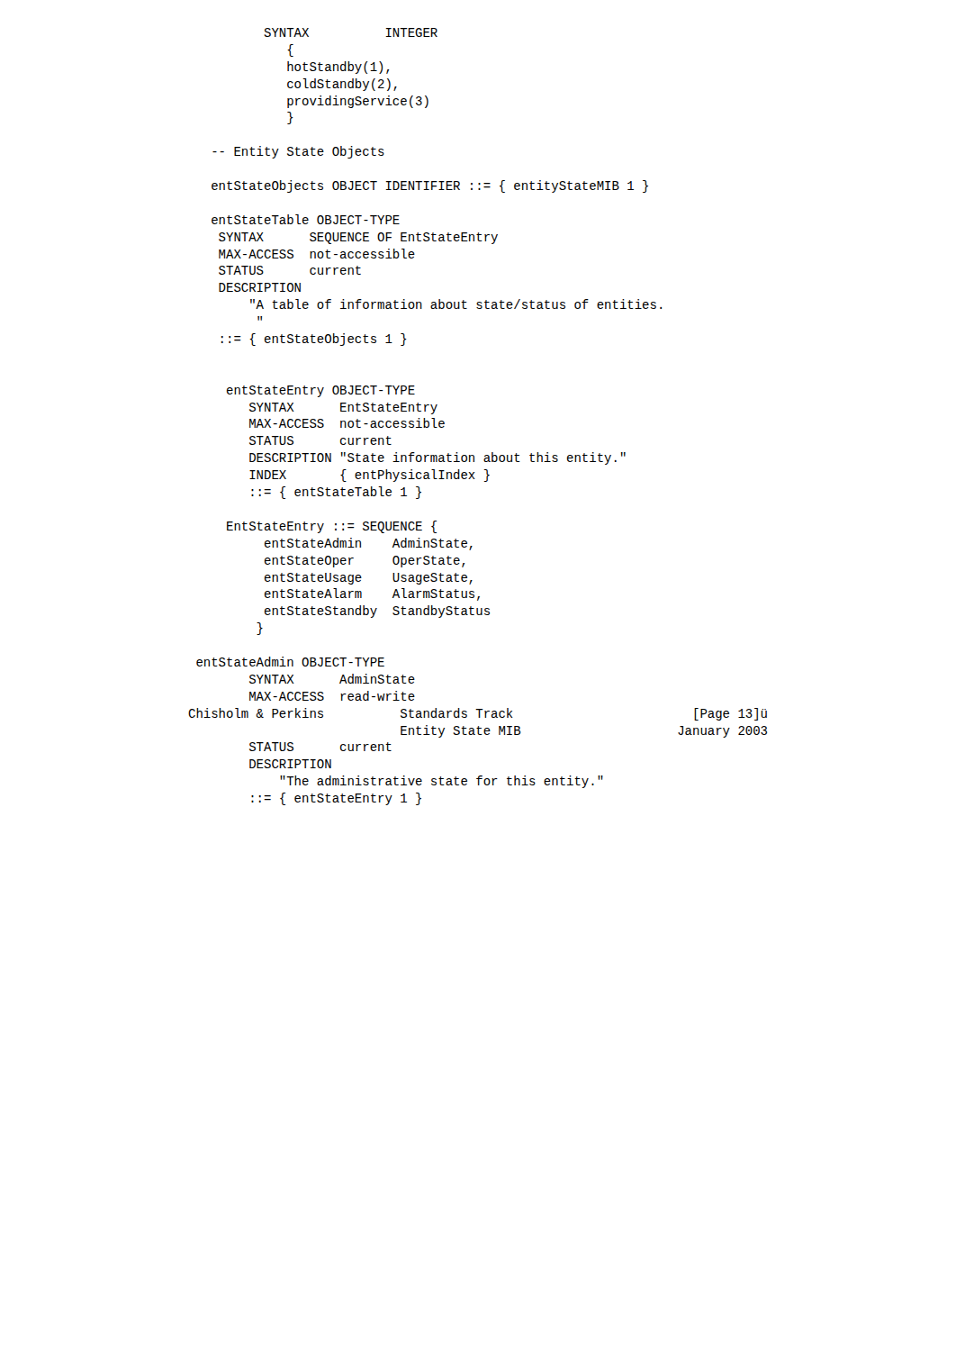SYNTAX          INTEGER
             {
             hotStandby(1),
             coldStandby(2),
             providingService(3)
             }

   -- Entity State Objects

   entStateObjects OBJECT IDENTIFIER ::= { entityStateMIB 1 }

   entStateTable OBJECT-TYPE
    SYNTAX      SEQUENCE OF EntStateEntry
    MAX-ACCESS  not-accessible
    STATUS      current
    DESCRIPTION
        "A table of information about state/status of entities.
         "
    ::= { entStateObjects 1 }


     entStateEntry OBJECT-TYPE
        SYNTAX      EntStateEntry
        MAX-ACCESS  not-accessible
        STATUS      current
        DESCRIPTION "State information about this entity."
        INDEX       { entPhysicalIndex }
        ::= { entStateTable 1 }

     EntStateEntry ::= SEQUENCE {
          entStateAdmin    AdminState,
          entStateOper     OperState,
          entStateUsage    UsageState,
          entStateAlarm    AlarmStatus,
          entStateStandby  StandbyStatus
         }

 entStateAdmin OBJECT-TYPE
        SYNTAX      AdminState
        MAX-ACCESS  read-write
Chisholm & Perkins          Standards Track
[Page 13]ü
                            Entity State MIB
January 2003
        STATUS      current
        DESCRIPTION
            "The administrative state for this entity."
        ::= { entStateEntry 1 }